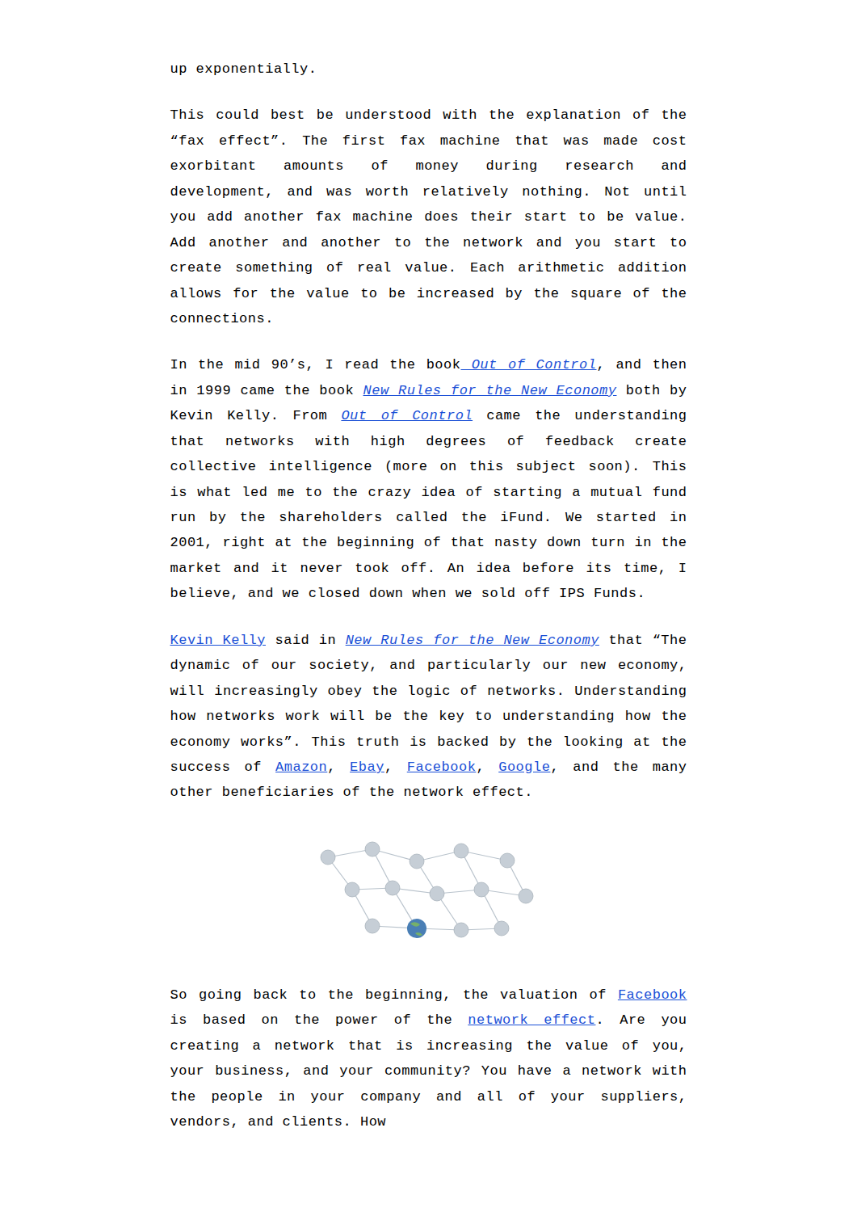up exponentially.
This could best be understood with the explanation of the “fax effect”. The first fax machine that was made cost exorbitant amounts of money during research and development, and was worth relatively nothing. Not until you add another fax machine does their start to be value. Add another and another to the network and you start to create something of real value. Each arithmetic addition allows for the value to be increased by the square of the connections.
In the mid 90’s, I read the book Out of Control, and then in 1999 came the book New Rules for the New Economy both by Kevin Kelly. From Out of Control came the understanding that networks with high degrees of feedback create collective intelligence (more on this subject soon). This is what led me to the crazy idea of starting a mutual fund run by the shareholders called the iFund. We started in 2001, right at the beginning of that nasty down turn in the market and it never took off. An idea before its time, I believe, and we closed down when we sold off IPS Funds.
Kevin Kelly said in New Rules for the New Economy that “The dynamic of our society, and particularly our new economy, will increasingly obey the logic of networks. Understanding how networks work will be the key to understanding how the economy works”. This truth is backed by the looking at the success of Amazon, Ebay, Facebook, Google, and the many other beneficiaries of the network effect.
So going back to the beginning, the valuation of Facebook is based on the power of the network effect. Are you creating a network that is increasing the value of you, your business, and your community? You have a network with the people in your company and all of your suppliers, vendors, and clients. How